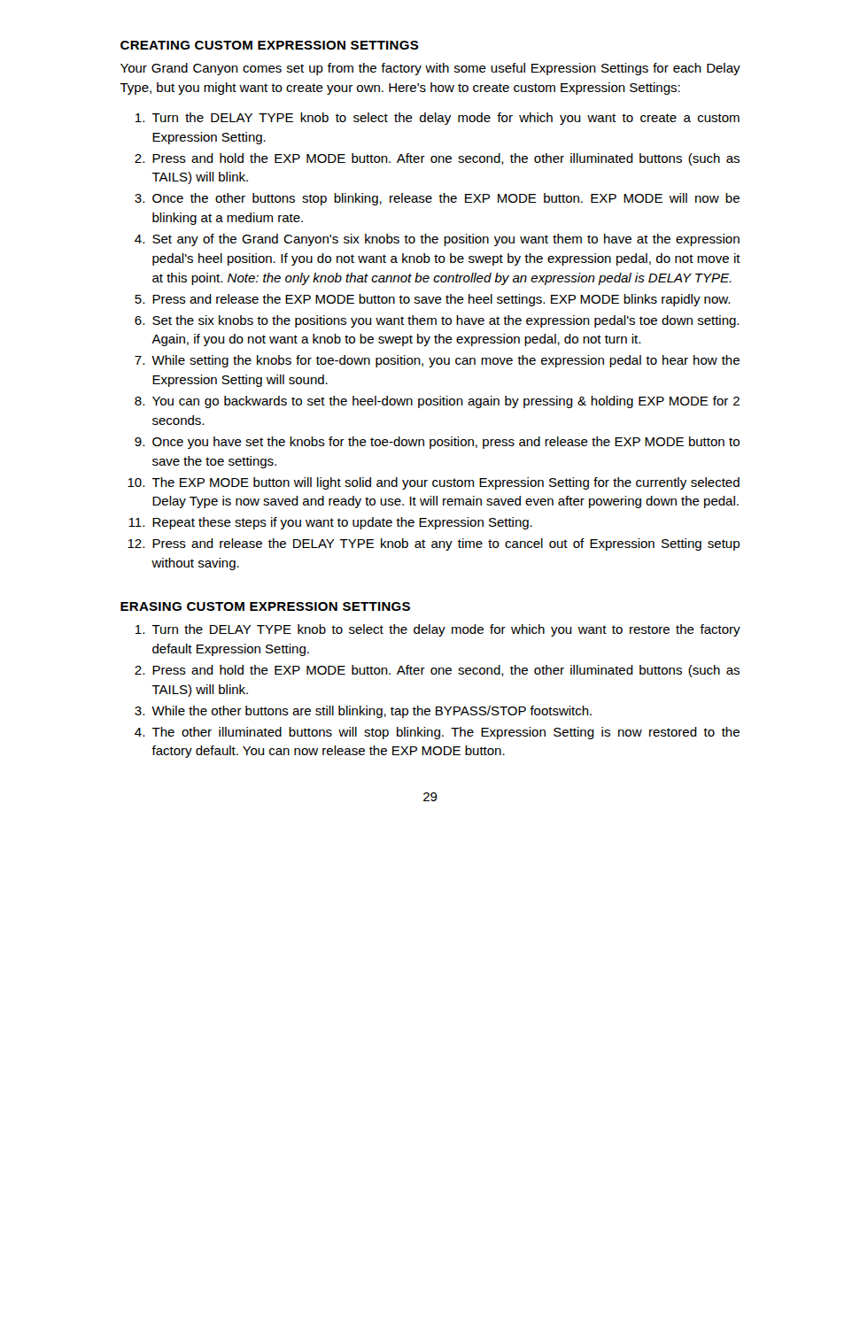CREATING CUSTOM EXPRESSION SETTINGS
Your Grand Canyon comes set up from the factory with some useful Expression Settings for each Delay Type, but you might want to create your own. Here's how to create custom Expression Settings:
Turn the DELAY TYPE knob to select the delay mode for which you want to create a custom Expression Setting.
Press and hold the EXP MODE button. After one second, the other illuminated buttons (such as TAILS) will blink.
Once the other buttons stop blinking, release the EXP MODE button. EXP MODE will now be blinking at a medium rate.
Set any of the Grand Canyon's six knobs to the position you want them to have at the expression pedal's heel position. If you do not want a knob to be swept by the expression pedal, do not move it at this point. Note: the only knob that cannot be controlled by an expression pedal is DELAY TYPE.
Press and release the EXP MODE button to save the heel settings. EXP MODE blinks rapidly now.
Set the six knobs to the positions you want them to have at the expression pedal's toe down setting. Again, if you do not want a knob to be swept by the expression pedal, do not turn it.
While setting the knobs for toe-down position, you can move the expression pedal to hear how the Expression Setting will sound.
You can go backwards to set the heel-down position again by pressing & holding EXP MODE for 2 seconds.
Once you have set the knobs for the toe-down position, press and release the EXP MODE button to save the toe settings.
The EXP MODE button will light solid and your custom Expression Setting for the currently selected Delay Type is now saved and ready to use. It will remain saved even after powering down the pedal.
Repeat these steps if you want to update the Expression Setting.
Press and release the DELAY TYPE knob at any time to cancel out of Expression Setting setup without saving.
ERASING CUSTOM EXPRESSION SETTINGS
Turn the DELAY TYPE knob to select the delay mode for which you want to restore the factory default Expression Setting.
Press and hold the EXP MODE button. After one second, the other illuminated buttons (such as TAILS) will blink.
While the other buttons are still blinking, tap the BYPASS/STOP footswitch.
The other illuminated buttons will stop blinking. The Expression Setting is now restored to the factory default. You can now release the EXP MODE button.
29